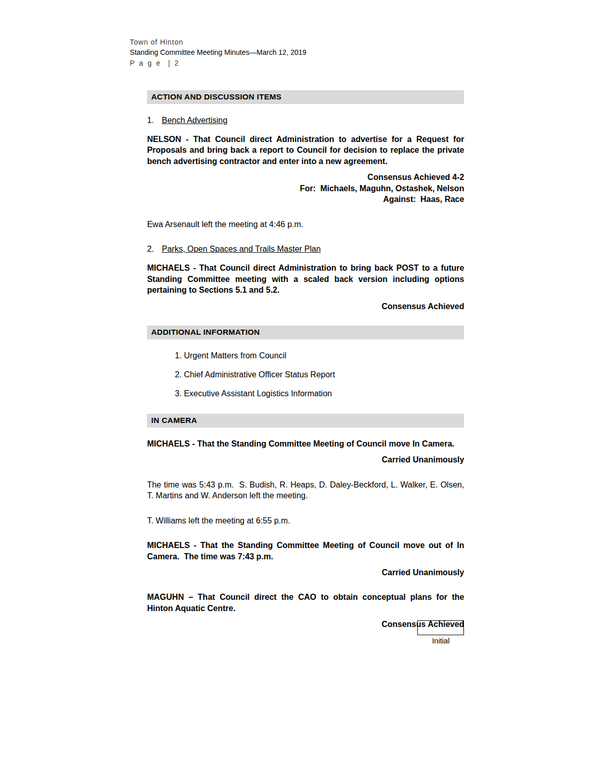Town of Hinton
Standing Committee Meeting Minutes—March 12, 2019
P a g e | 2
ACTION AND DISCUSSION ITEMS
1. Bench Advertising
NELSON - That Council direct Administration to advertise for a Request for Proposals and bring back a report to Council for decision to replace the private bench advertising contractor and enter into a new agreement.
Consensus Achieved 4-2
For: Michaels, Maguhn, Ostashek, Nelson
Against: Haas, Race
Ewa Arsenault left the meeting at 4:46 p.m.
2. Parks, Open Spaces and Trails Master Plan
MICHAELS - That Council direct Administration to bring back POST to a future Standing Committee meeting with a scaled back version including options pertaining to Sections 5.1 and 5.2.
Consensus Achieved
ADDITIONAL INFORMATION
Urgent Matters from Council
Chief Administrative Officer Status Report
Executive Assistant Logistics Information
IN CAMERA
MICHAELS - That the Standing Committee Meeting of Council move In Camera.
Carried Unanimously
The time was 5:43 p.m. S. Budish, R. Heaps, D. Daley-Beckford, L. Walker, E. Olsen, T. Martins and W. Anderson left the meeting.
T. Williams left the meeting at 6:55 p.m.
MICHAELS - That the Standing Committee Meeting of Council move out of In Camera. The time was 7:43 p.m.
Carried Unanimously
MAGUHN – That Council direct the CAO to obtain conceptual plans for the Hinton Aquatic Centre.
Consensus Achieved
Initial